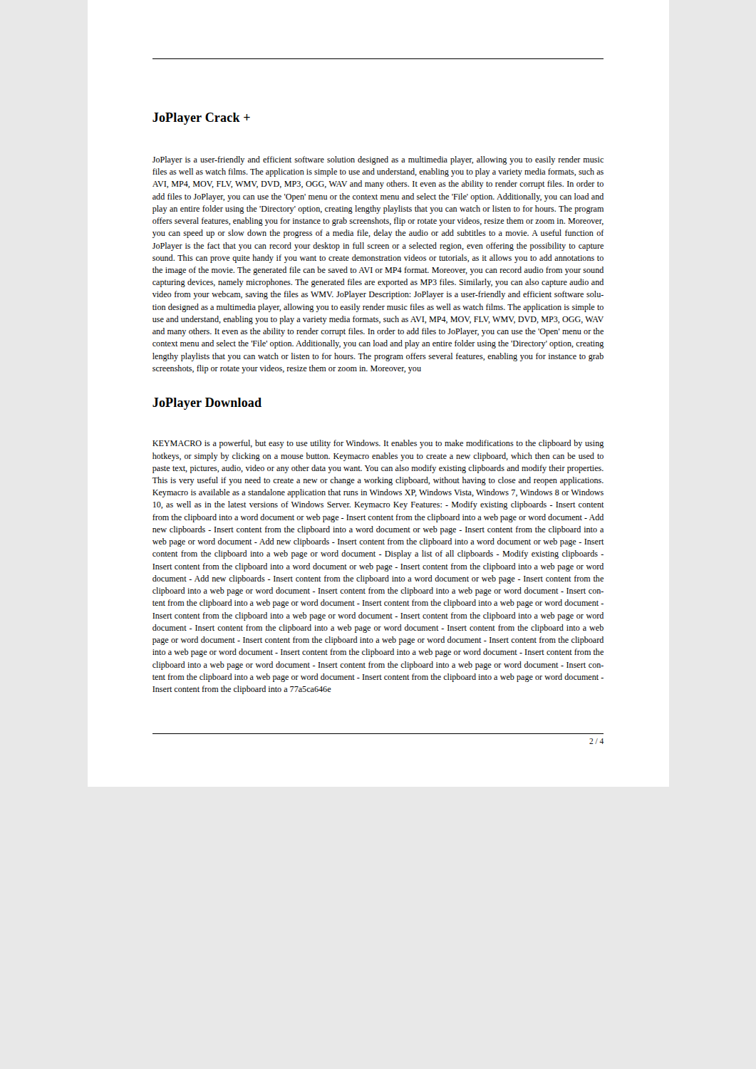JoPlayer Crack +
JoPlayer is a user-friendly and efficient software solution designed as a multimedia player, allowing you to easily render music files as well as watch films. The application is simple to use and understand, enabling you to play a variety media formats, such as AVI, MP4, MOV, FLV, WMV, DVD, MP3, OGG, WAV and many others. It even as the ability to render corrupt files. In order to add files to JoPlayer, you can use the 'Open' menu or the context menu and select the 'File' option. Additionally, you can load and play an entire folder using the 'Directory' option, creating lengthy playlists that you can watch or listen to for hours. The program offers several features, enabling you for instance to grab screenshots, flip or rotate your videos, resize them or zoom in. Moreover, you can speed up or slow down the progress of a media file, delay the audio or add subtitles to a movie. A useful function of JoPlayer is the fact that you can record your desktop in full screen or a selected region, even offering the possibility to capture sound. This can prove quite handy if you want to create demonstration videos or tutorials, as it allows you to add annotations to the image of the movie. The generated file can be saved to AVI or MP4 format. Moreover, you can record audio from your sound capturing devices, namely microphones. The generated files are exported as MP3 files. Similarly, you can also capture audio and video from your webcam, saving the files as WMV. JoPlayer Description: JoPlayer is a user-friendly and efficient software solution designed as a multimedia player, allowing you to easily render music files as well as watch films. The application is simple to use and understand, enabling you to play a variety media formats, such as AVI, MP4, MOV, FLV, WMV, DVD, MP3, OGG, WAV and many others. It even as the ability to render corrupt files. In order to add files to JoPlayer, you can use the 'Open' menu or the context menu and select the 'File' option. Additionally, you can load and play an entire folder using the 'Directory' option, creating lengthy playlists that you can watch or listen to for hours. The program offers several features, enabling you for instance to grab screenshots, flip or rotate your videos, resize them or zoom in. Moreover, you
JoPlayer Download
KEYMACRO is a powerful, but easy to use utility for Windows. It enables you to make modifications to the clipboard by using hotkeys, or simply by clicking on a mouse button. Keymacro enables you to create a new clipboard, which then can be used to paste text, pictures, audio, video or any other data you want. You can also modify existing clipboards and modify their properties. This is very useful if you need to create a new or change a working clipboard, without having to close and reopen applications. Keymacro is available as a standalone application that runs in Windows XP, Windows Vista, Windows 7, Windows 8 or Windows 10, as well as in the latest versions of Windows Server. Keymacro Key Features: - Modify existing clipboards - Insert content from the clipboard into a word document or web page - Insert content from the clipboard into a web page or word document - Add new clipboards - Insert content from the clipboard into a word document or web page - Insert content from the clipboard into a web page or word document - Add new clipboards - Insert content from the clipboard into a word document or web page - Insert content from the clipboard into a web page or word document - Display a list of all clipboards - Modify existing clipboards - Insert content from the clipboard into a word document or web page - Insert content from the clipboard into a web page or word document - Add new clipboards - Insert content from the clipboard into a word document or web page - Insert content from the clipboard into a web page or word document - Insert content from the clipboard into a web page or word document - Insert content from the clipboard into a web page or word document - Insert content from the clipboard into a web page or word document - Insert content from the clipboard into a web page or word document - Insert content from the clipboard into a web page or word document - Insert content from the clipboard into a web page or word document - Insert content from the clipboard into a web page or word document - Insert content from the clipboard into a web page or word document - Insert content from the clipboard into a web page or word document - Insert content from the clipboard into a web page or word document - Insert content from the clipboard into a web page or word document - Insert content from the clipboard into a web page or word document - Insert content from the clipboard into a web page or word document - Insert content from the clipboard into a web page or word document - Insert content from the clipboard into a 77a5ca646e
2 / 4